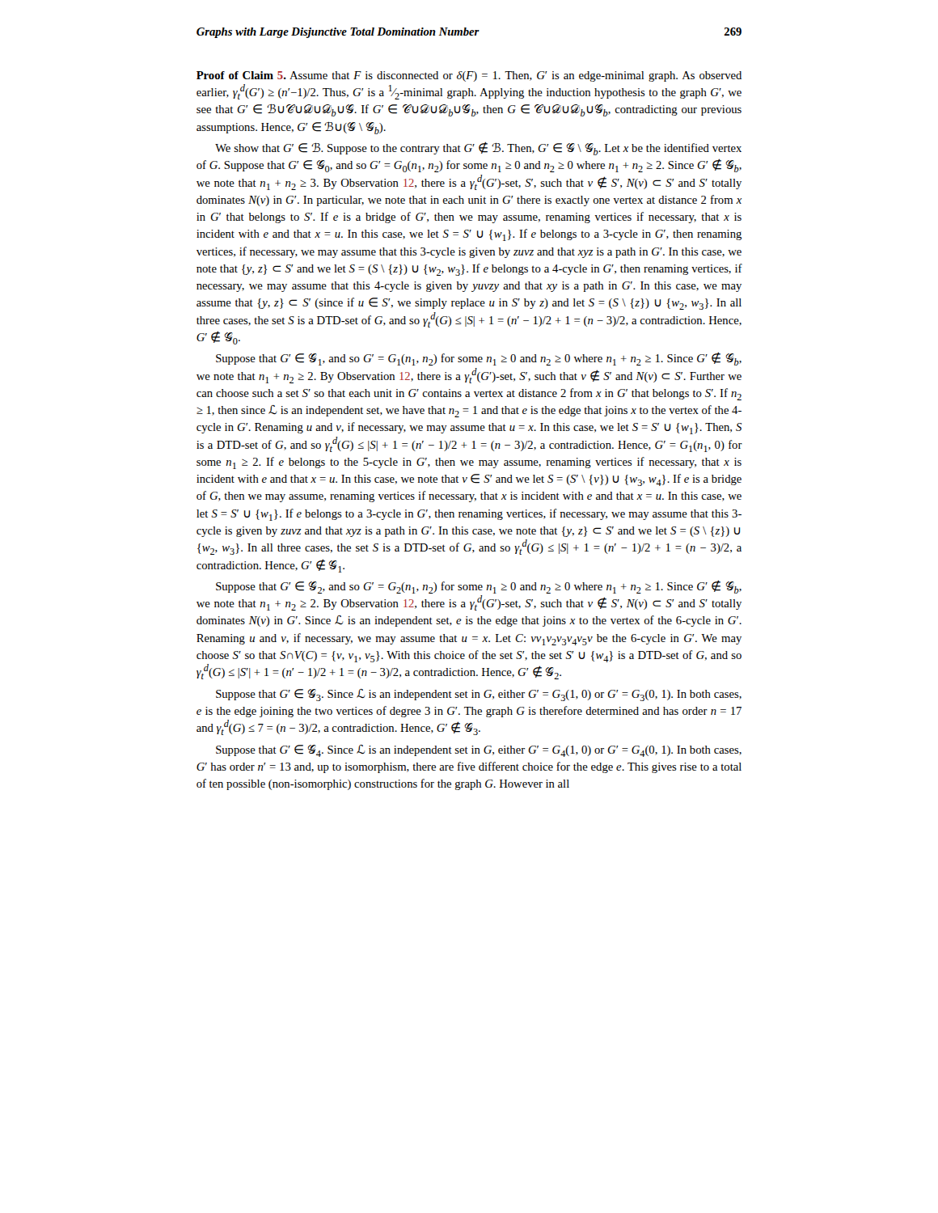Graphs with Large Disjunctive Total Domination Number 269
Proof of Claim 5. Assume that F is disconnected or δ(F) = 1. Then, G′ is an edge-minimal graph. As observed earlier, γtd(G′) ≥ (n′−1)/2. Thus, G′ is a 1⁄2-minimal graph. Applying the induction hypothesis to the graph G′, we see that G′ ∈ ℬ∪𝒞∪𝒟∪𝒟b∪𝒢. If G′ ∈ 𝒞∪𝒟∪𝒟b∪𝒢b, then G ∈ 𝒞∪𝒟∪𝒟b∪𝒢b, contradicting our previous assumptions. Hence, G′ ∈ ℬ∪(𝒢 \ 𝒢b).
We show that G′ ∈ ℬ. Suppose to the contrary that G′ ∉ ℬ. Then, G′ ∈ 𝒢 \ 𝒢b. Let x be the identified vertex of G. Suppose that G′ ∈ 𝒢0, and so G′ = G0(n1, n2) for some n1 ≥ 0 and n2 ≥ 0 where n1 + n2 ≥ 2. Since G′ ∉ 𝒢b, we note that n1 + n2 ≥ 3. By Observation 12, there is a γtd(G′)-set, S′, such that v ∉ S′, N(v) ⊂ S′ and S′ totally dominates N(v) in G′. In particular, we note that in each unit in G′ there is exactly one vertex at distance 2 from x in G′ that belongs to S′. If e is a bridge of G′, then we may assume, renaming vertices if necessary, that x is incident with e and that x = u. In this case, we let S = S′ ∪ {w1}. If e belongs to a 3-cycle in G′, then renaming vertices, if necessary, we may assume that this 3-cycle is given by zuvz and that xyz is a path in G′. In this case, we note that {y, z} ⊂ S′ and we let S = (S \ {z}) ∪ {w2, w3}. If e belongs to a 4-cycle in G′, then renaming vertices, if necessary, we may assume that this 4-cycle is given by yuvzy and that xy is a path in G′. In this case, we may assume that {y, z} ⊂ S′ (since if u ∈ S′, we simply replace u in S′ by z) and let S = (S \ {z}) ∪ {w2, w3}. In all three cases, the set S is a DTD-set of G, and so γtd(G) ≤ |S| + 1 = (n′ − 1)/2 + 1 = (n − 3)/2, a contradiction. Hence, G′ ∉ 𝒢0.
Suppose that G′ ∈ 𝒢1, and so G′ = G1(n1, n2) for some n1 ≥ 0 and n2 ≥ 0 where n1 + n2 ≥ 1. Since G′ ∉ 𝒢b, we note that n1 + n2 ≥ 2. By Observation 12, there is a γtd(G′)-set, S′, such that v ∉ S′ and N(v) ⊂ S′. Further we can choose such a set S′ so that each unit in G′ contains a vertex at distance 2 from x in G′ that belongs to S′. If n2 ≥ 1, then since ℒ is an independent set, we have that n2 = 1 and that e is the edge that joins x to the vertex of the 4-cycle in G′. Renaming u and v, if necessary, we may assume that u = x. In this case, we let S = S′ ∪ {w1}. Then, S is a DTD-set of G, and so γtd(G) ≤ |S| + 1 = (n′ − 1)/2 + 1 = (n − 3)/2, a contradiction. Hence, G′ = G1(n1, 0) for some n1 ≥ 2. If e belongs to the 5-cycle in G′, then we may assume, renaming vertices if necessary, that x is incident with e and that x = u. In this case, we note that v ∈ S′ and we let S = (S′ \ {v}) ∪ {w3, w4}. If e is a bridge of G, then we may assume, renaming vertices if necessary, that x is incident with e and that x = u. In this case, we let S = S′ ∪ {w1}. If e belongs to a 3-cycle in G′, then renaming vertices, if necessary, we may assume that this 3-cycle is given by zuvz and that xyz is a path in G′. In this case, we note that {y, z} ⊂ S′ and we let S = (S \ {z}) ∪ {w2, w3}. In all three cases, the set S is a DTD-set of G, and so γtd(G) ≤ |S| + 1 = (n′ − 1)/2 + 1 = (n − 3)/2, a contradiction. Hence, G′ ∉ 𝒢1.
Suppose that G′ ∈ 𝒢2, and so G′ = G2(n1, n2) for some n1 ≥ 0 and n2 ≥ 0 where n1 + n2 ≥ 1. Since G′ ∉ 𝒢b, we note that n1 + n2 ≥ 2. By Observation 12, there is a γtd(G′)-set, S′, such that v ∉ S′, N(v) ⊂ S′ and S′ totally dominates N(v) in G′. Since ℒ is an independent set, e is the edge that joins x to the vertex of the 6-cycle in G′. Renaming u and v, if necessary, we may assume that u = x. Let C: vv1v2v3v4v5v be the 6-cycle in G′. We may choose S′ so that S∩V(C) = {v, v1, v5}. With this choice of the set S′, the set S′ ∪ {w4} is a DTD-set of G, and so γtd(G) ≤ |S′| + 1 = (n′ − 1)/2 + 1 = (n − 3)/2, a contradiction. Hence, G′ ∉ 𝒢2.
Suppose that G′ ∈ 𝒢3. Since ℒ is an independent set in G, either G′ = G3(1, 0) or G′ = G3(0, 1). In both cases, e is the edge joining the two vertices of degree 3 in G′. The graph G is therefore determined and has order n = 17 and γtd(G) ≤ 7 = (n − 3)/2, a contradiction. Hence, G′ ∉ 𝒢3.
Suppose that G′ ∈ 𝒢4. Since ℒ is an independent set in G, either G′ = G4(1, 0) or G′ = G4(0, 1). In both cases, G′ has order n′ = 13 and, up to isomorphism, there are five different choice for the edge e. This gives rise to a total of ten possible (non-isomorphic) constructions for the graph G. However in all